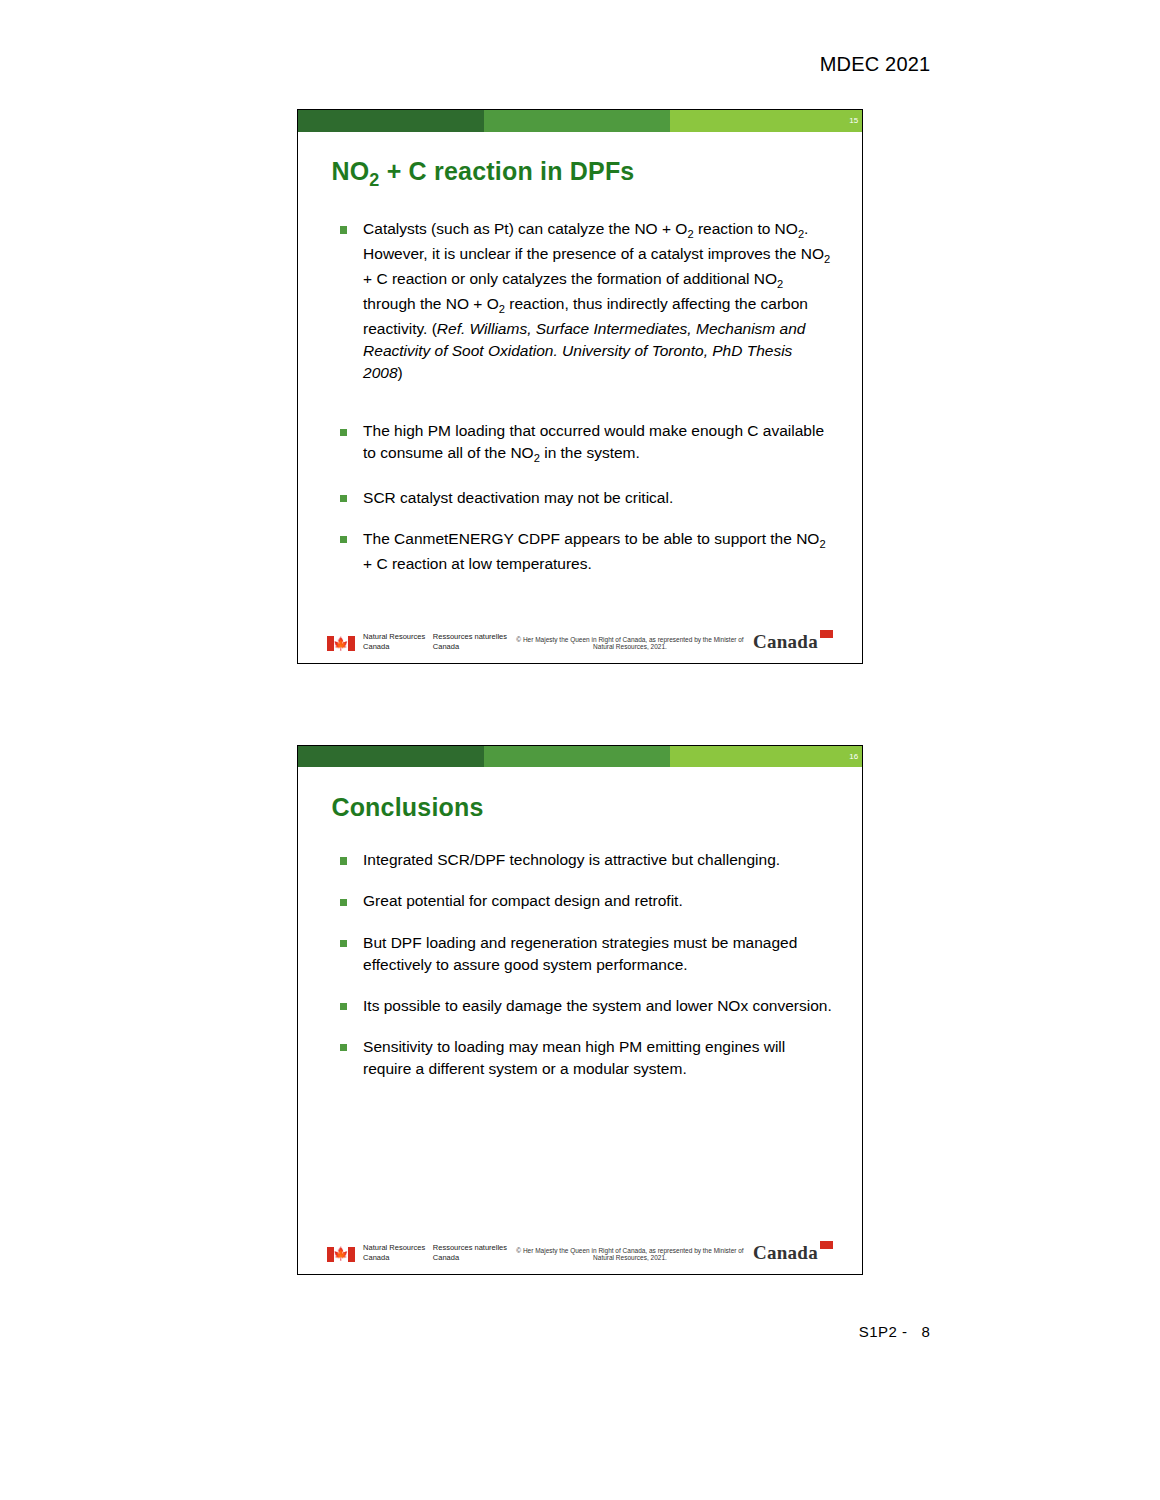MDEC 2021
15
NO2 + C reaction in DPFs
Catalysts (such as Pt) can catalyze the NO + O2 reaction to NO2. However, it is unclear if the presence of a catalyst improves the NO2 + C reaction or only catalyzes the formation of additional NO2 through the NO + O2 reaction, thus indirectly affecting the carbon reactivity. (Ref. Williams, Surface Intermediates, Mechanism and Reactivity of Soot Oxidation. University of Toronto, PhD Thesis 2008)
The high PM loading that occurred would make enough C available to consume all of the NO2 in the system.
SCR catalyst deactivation may not be critical.
The CanmetENERGY CDPF appears to be able to support the NO2 + C reaction at low temperatures.
🍁 Natural Resources
Canada Ressources naturelles
Canada © Her Majesty the Queen in Right of Canada, as represented by the Minister of Natural Resources, 2021. Canada
16
Conclusions
Integrated SCR/DPF technology is attractive but challenging.
Great potential for compact design and retrofit.
But DPF loading and regeneration strategies must be managed effectively to assure good system performance.
Its possible to easily damage the system and lower NOx conversion.
Sensitivity to loading may mean high PM emitting engines will require a different system or a modular system.
🍁 Natural Resources
Canada Ressources naturelles
Canada © Her Majesty the Queen in Right of Canada, as represented by the Minister of Natural Resources, 2021. Canada
S1P2 - 8